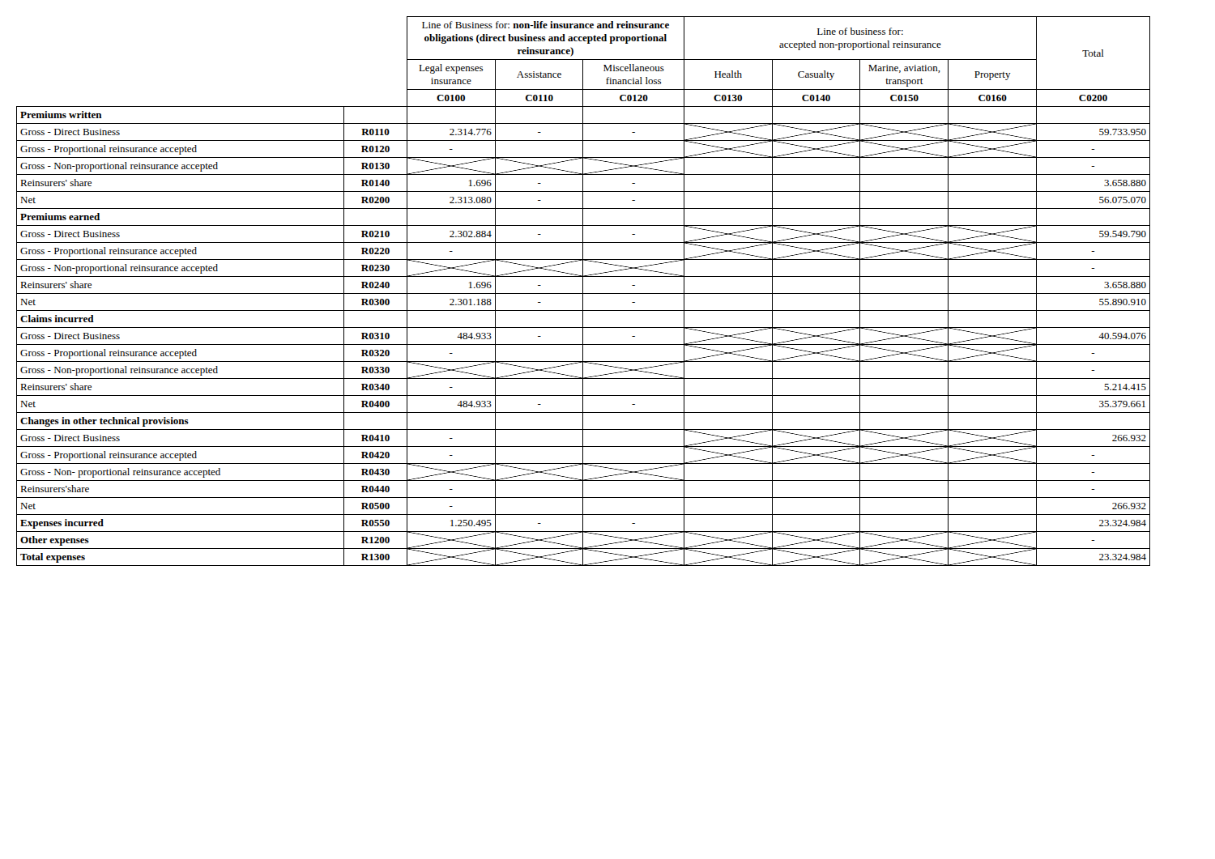| | | Line of Business for: non-life insurance and reinsurance obligations (direct business and accepted proportional reinsurance) | Line of business for: accepted non-proportional reinsurance | Total |
| | | Legal expenses insurance | Assistance | Miscellaneous financial loss | Health | Casualty | Marine, aviation, transport | Property |
| | | C0100 | C0110 | C0120 | C0130 | C0140 | C0150 | C0160 | C0200 |
| Premiums written | | | | | | | | | |
| Gross - Direct Business | R0110 | 2.314.776 | - | - | | | | | 59.733.950 |
| Gross - Proportional reinsurance accepted | R0120 | - | | | | | | | - |
| Gross - Non-proportional reinsurance accepted | R0130 | | | | | | | | - |
| Reinsurers' share | R0140 | 1.696 | - | - | | | | | 3.658.880 |
| Net | R0200 | 2.313.080 | - | - | | | | | 56.075.070 |
| Premiums earned | | | | | | | | | |
| Gross - Direct Business | R0210 | 2.302.884 | - | - | | | | | 59.549.790 |
| Gross - Proportional reinsurance accepted | R0220 | - | | | | | | | - |
| Gross - Non-proportional reinsurance accepted | R0230 | | | | | | | | - |
| Reinsurers' share | R0240 | 1.696 | - | - | | | | | 3.658.880 |
| Net | R0300 | 2.301.188 | - | - | | | | | 55.890.910 |
| Claims incurred | | | | | | | | | |
| Gross - Direct Business | R0310 | 484.933 | - | - | | | | | 40.594.076 |
| Gross - Proportional reinsurance accepted | R0320 | - | | | | | | | - |
| Gross - Non-proportional reinsurance accepted | R0330 | | | | | | | | - |
| Reinsurers' share | R0340 | - | | | | | | | 5.214.415 |
| Net | R0400 | 484.933 | - | - | | | | | 35.379.661 |
| Changes in other technical provisions | | | | | | | | | |
| Gross - Direct Business | R0410 | - | | | | | | | 266.932 |
| Gross - Proportional reinsurance accepted | R0420 | - | | | | | | | - |
| Gross - Non- proportional reinsurance accepted | R0430 | | | | | | | | - |
| Reinsurers'share | R0440 | - | | | | | | | - |
| Net | R0500 | - | | | | | | | 266.932 |
| Expenses incurred | R0550 | 1.250.495 | - | - | | | | | 23.324.984 |
| Other expenses | R1200 | | | | | | | | - |
| Total expenses | R1300 | | | | | | | | 23.324.984 |